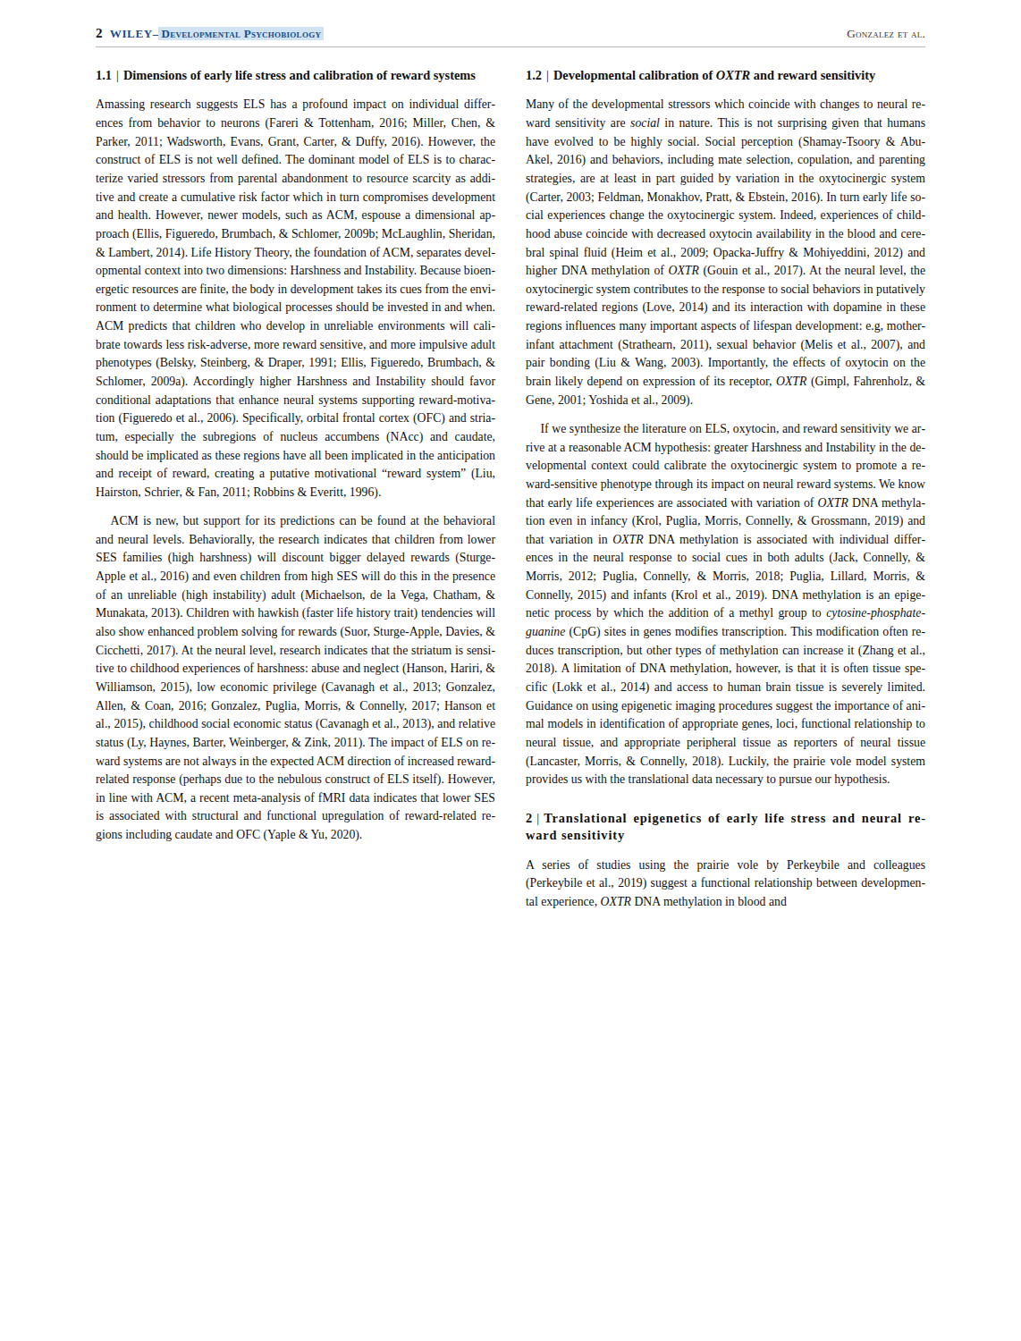2 WILEY–Developmental Psychobiology
Gonzalez et al.
1.1|Dimensions of early life stress and calibration of reward systems
Amassing research suggests ELS has a profound impact on individual differences from behavior to neurons (Fareri & Tottenham, 2016; Miller, Chen, & Parker, 2011; Wadsworth, Evans, Grant, Carter, & Duffy, 2016). However, the construct of ELS is not well defined. The dominant model of ELS is to characterize varied stressors from parental abandonment to resource scarcity as additive and create a cumulative risk factor which in turn compromises development and health. However, newer models, such as ACM, espouse a dimensional approach (Ellis, Figueredo, Brumbach, & Schlomer, 2009b; McLaughlin, Sheridan, & Lambert, 2014). Life History Theory, the foundation of ACM, separates developmental context into two dimensions: Harshness and Instability. Because bioenergetic resources are finite, the body in development takes its cues from the environment to determine what biological processes should be invested in and when. ACM predicts that children who develop in unreliable environments will calibrate towards less risk-adverse, more reward sensitive, and more impulsive adult phenotypes (Belsky, Steinberg, & Draper, 1991; Ellis, Figueredo, Brumbach, & Schlomer, 2009a). Accordingly higher Harshness and Instability should favor conditional adaptations that enhance neural systems supporting reward-motivation (Figueredo et al., 2006). Specifically, orbital frontal cortex (OFC) and striatum, especially the subregions of nucleus accumbens (NAcc) and caudate, should be implicated as these regions have all been implicated in the anticipation and receipt of reward, creating a putative motivational “reward system” (Liu, Hairston, Schrier, & Fan, 2011; Robbins & Everitt, 1996).
ACM is new, but support for its predictions can be found at the behavioral and neural levels. Behaviorally, the research indicates that children from lower SES families (high harshness) will discount bigger delayed rewards (Sturge-Apple et al., 2016) and even children from high SES will do this in the presence of an unreliable (high instability) adult (Michaelson, de la Vega, Chatham, & Munakata, 2013). Children with hawkish (faster life history trait) tendencies will also show enhanced problem solving for rewards (Suor, Sturge-Apple, Davies, & Cicchetti, 2017). At the neural level, research indicates that the striatum is sensitive to childhood experiences of harshness: abuse and neglect (Hanson, Hariri, & Williamson, 2015), low economic privilege (Cavanagh et al., 2013; Gonzalez, Allen, & Coan, 2016; Gonzalez, Puglia, Morris, & Connelly, 2017; Hanson et al., 2015), childhood social economic status (Cavanagh et al., 2013), and relative status (Ly, Haynes, Barter, Weinberger, & Zink, 2011). The impact of ELS on reward systems are not always in the expected ACM direction of increased reward-related response (perhaps due to the nebulous construct of ELS itself). However, in line with ACM, a recent meta-analysis of fMRI data indicates that lower SES is associated with structural and functional upregulation of reward-related regions including caudate and OFC (Yaple & Yu, 2020).
1.2|Developmental calibration of OXTR and reward sensitivity
Many of the developmental stressors which coincide with changes to neural reward sensitivity are social in nature. This is not surprising given that humans have evolved to be highly social. Social perception (Shamay-Tsoory & Abu-Akel, 2016) and behaviors, including mate selection, copulation, and parenting strategies, are at least in part guided by variation in the oxytocinergic system (Carter, 2003; Feldman, Monakhov, Pratt, & Ebstein, 2016). In turn early life social experiences change the oxytocinergic system. Indeed, experiences of childhood abuse coincide with decreased oxytocin availability in the blood and cerebral spinal fluid (Heim et al., 2009; Opacka-Juffry & Mohiyeddini, 2012) and higher DNA methylation of OXTR (Gouin et al., 2017). At the neural level, the oxytocinergic system contributes to the response to social behaviors in putatively reward-related regions (Love, 2014) and its interaction with dopamine in these regions influences many important aspects of lifespan development: e.g, mother-infant attachment (Strathearn, 2011), sexual behavior (Melis et al., 2007), and pair bonding (Liu & Wang, 2003). Importantly, the effects of oxytocin on the brain likely depend on expression of its receptor, OXTR (Gimpl, Fahrenholz, & Gene, 2001; Yoshida et al., 2009).
If we synthesize the literature on ELS, oxytocin, and reward sensitivity we arrive at a reasonable ACM hypothesis: greater Harshness and Instability in the developmental context could calibrate the oxytocinergic system to promote a reward-sensitive phenotype through its impact on neural reward systems. We know that early life experiences are associated with variation of OXTR DNA methylation even in infancy (Krol, Puglia, Morris, Connelly, & Grossmann, 2019) and that variation in OXTR DNA methylation is associated with individual differences in the neural response to social cues in both adults (Jack, Connelly, & Morris, 2012; Puglia, Connelly, & Morris, 2018; Puglia, Lillard, Morris, & Connelly, 2015) and infants (Krol et al., 2019). DNA methylation is an epigenetic process by which the addition of a methyl group to cytosine-phosphate-guanine (CpG) sites in genes modifies transcription. This modification often reduces transcription, but other types of methylation can increase it (Zhang et al., 2018). A limitation of DNA methylation, however, is that it is often tissue specific (Lokk et al., 2014) and access to human brain tissue is severely limited. Guidance on using epigenetic imaging procedures suggest the importance of animal models in identification of appropriate genes, loci, functional relationship to neural tissue, and appropriate peripheral tissue as reporters of neural tissue (Lancaster, Morris, & Connelly, 2018). Luckily, the prairie vole model system provides us with the translational data necessary to pursue our hypothesis.
2|Translational epigenetics of early life stress and neural reward sensitivity
A series of studies using the prairie vole by Perkeybile and colleagues (Perkeybile et al., 2019) suggest a functional relationship between developmental experience, OXTR DNA methylation in blood and